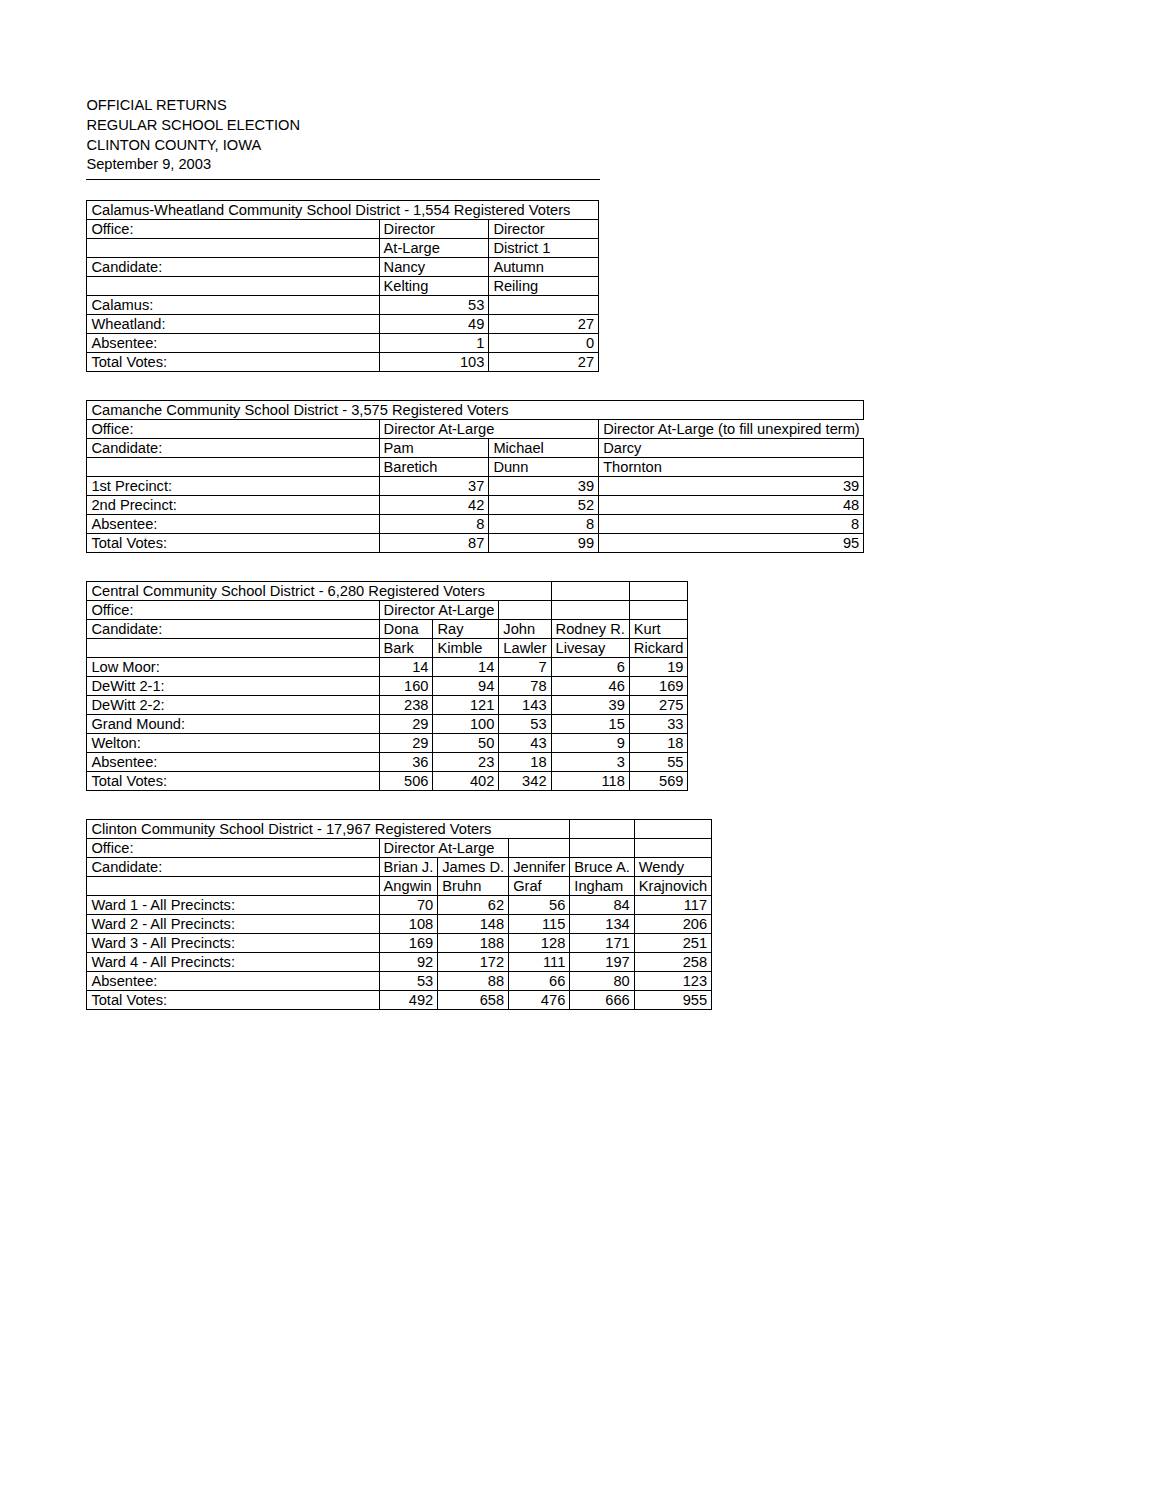OFFICIAL RETURNS
REGULAR SCHOOL ELECTION
CLINTON COUNTY, IOWA
September 9, 2003
| Calamus-Wheatland Community School District - 1,554 Registered Voters |
| Office: | Director | Director |
| | At-Large | District 1 |
| Candidate: | Nancy | Autumn |
| | Kelting | Reiling |
| Calamus: | 53 | |
| Wheatland: | 49 | 27 |
| Absentee: | 1 | 0 |
| Total Votes: | 103 | 27 |
| Camanche Community School District - 3,575 Registered Voters |
| Office: | Director At-Large | Director At-Large (to fill unexpired term) |
| Candidate: | Pam | Michael | Darcy |
| | Baretich | Dunn | Thornton |
| 1st Precinct: | 37 | 39 | 39 |
| 2nd Precinct: | 42 | 52 | 48 |
| Absentee: | 8 | 8 | 8 |
| Total Votes: | 87 | 99 | 95 |
| Central Community School District - 6,280 Registered Voters | | |
| Office: | Director At-Large | | | |
| Candidate: | Dona | Ray | John | Rodney R. | Kurt |
| | Bark | Kimble | Lawler | Livesay | Rickard |
| Low Moor: | 14 | 14 | 7 | 6 | 19 |
| DeWitt 2-1: | 160 | 94 | 78 | 46 | 169 |
| DeWitt 2-2: | 238 | 121 | 143 | 39 | 275 |
| Grand Mound: | 29 | 100 | 53 | 15 | 33 |
| Welton: | 29 | 50 | 43 | 9 | 18 |
| Absentee: | 36 | 23 | 18 | 3 | 55 |
| Total Votes: | 506 | 402 | 342 | 118 | 569 |
| Clinton Community School District - 17,967 Registered Voters | | |
| Office: | Director At-Large | | | |
| Candidate: | Brian J. | James D. | Jennifer | Bruce A. | Wendy |
| | Angwin | Bruhn | Graf | Ingham | Krajnovich |
| Ward 1 - All Precincts: | 70 | 62 | 56 | 84 | 117 |
| Ward 2 - All Precincts: | 108 | 148 | 115 | 134 | 206 |
| Ward 3 - All Precincts: | 169 | 188 | 128 | 171 | 251 |
| Ward 4 - All Precincts: | 92 | 172 | 111 | 197 | 258 |
| Absentee: | 53 | 88 | 66 | 80 | 123 |
| Total Votes: | 492 | 658 | 476 | 666 | 955 |